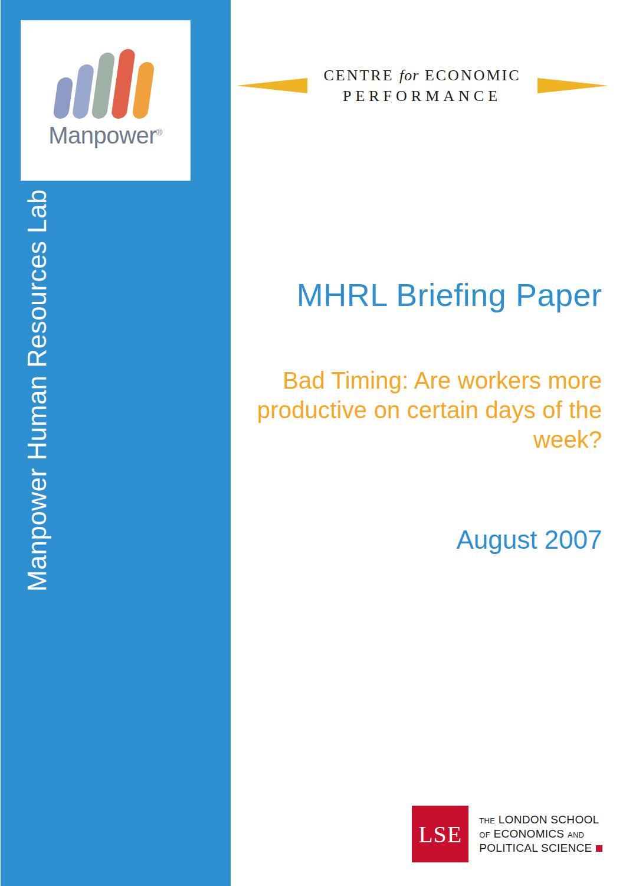Manpower Human Resources Lab
Manpower®
CENTRE for ECONOMIC
PERFORMANCE
MHRL Briefing Paper
Bad Timing: Are workers more productive on certain days of the week?
August 2007
LSE
THE LONDON SCHOOL
OF ECONOMICS AND
POLITICAL SCIENCE